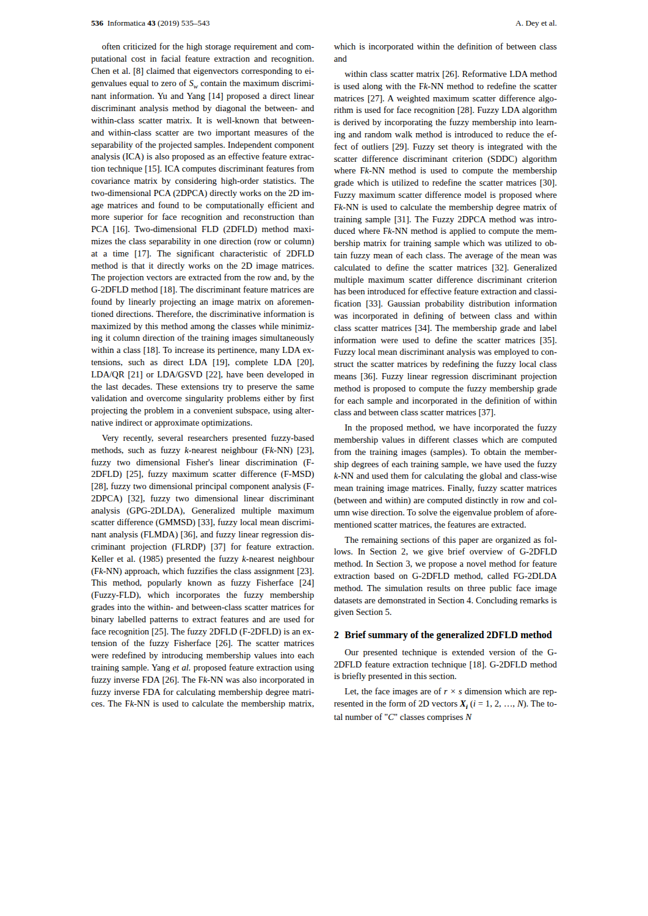536
Informatica 43 (2019) 535–543
A. Dey et al.
often criticized for the high storage requirement and computational cost in facial feature extraction and recognition. Chen et al. [8] claimed that eigenvectors corresponding to eigenvalues equal to zero of Sw contain the maximum discriminant information. Yu and Yang [14] proposed a direct linear discriminant analysis method by diagonal the between- and within-class scatter matrix. It is well-known that between- and within-class scatter are two important measures of the separability of the projected samples. Independent component analysis (ICA) is also proposed as an effective feature extraction technique [15]. ICA computes discriminant features from covariance matrix by considering high-order statistics. The two-dimensional PCA (2DPCA) directly works on the 2D image matrices and found to be computationally efficient and more superior for face recognition and reconstruction than PCA [16]. Two-dimensional FLD (2DFLD) method maximizes the class separability in one direction (row or column) at a time [17]. The significant characteristic of 2DFLD method is that it directly works on the 2D image matrices. The projection vectors are extracted from the row and, by the G-2DFLD method [18]. The discriminant feature matrices are found by linearly projecting an image matrix on aforementioned directions. Therefore, the discriminative information is maximized by this method among the classes while minimizing it column direction of the training images simultaneously within a class [18]. To increase its pertinence, many LDA extensions, such as direct LDA [19], complete LDA [20], LDA/QR [21] or LDA/GSVD [22], have been developed in the last decades. These extensions try to preserve the same validation and overcome singularity problems either by first projecting the problem in a convenient subspace, using alternative indirect or approximate optimizations.
Very recently, several researchers presented fuzzy-based methods, such as fuzzy k-nearest neighbour (Fk-NN) [23], fuzzy two dimensional Fisher's linear discrimination (F-2DFLD) [25], fuzzy maximum scatter difference (F-MSD) [28], fuzzy two dimensional principal component analysis (F-2DPCA) [32], fuzzy two dimensional linear discriminant analysis (GPG-2DLDA), Generalized multiple maximum scatter difference (GMMSD) [33], fuzzy local mean discriminant analysis (FLMDA) [36], and fuzzy linear regression discriminant projection (FLRDP) [37] for feature extraction. Keller et al. (1985) presented the fuzzy k-nearest neighbour (Fk-NN) approach, which fuzzifies the class assignment [23]. This method, popularly known as fuzzy Fisherface [24] (Fuzzy-FLD), which incorporates the fuzzy membership grades into the within- and between-class scatter matrices for binary labelled patterns to extract features and are used for face recognition [25]. The fuzzy 2DFLD (F-2DFLD) is an extension of the fuzzy Fisherface [26]. The scatter matrices were redefined by introducing membership values into each training sample. Yang et al. proposed feature extraction using fuzzy inverse FDA [26]. The Fk-NN was also incorporated in fuzzy inverse FDA for calculating membership degree matrices. The Fk-NN is used to calculate the membership matrix, which is incorporated within the definition of between class and
within class scatter matrix [26]. Reformative LDA method is used along with the Fk-NN method to redefine the scatter matrices [27]. A weighted maximum scatter difference algorithm is used for face recognition [28]. Fuzzy LDA algorithm is derived by incorporating the fuzzy membership into learning and random walk method is introduced to reduce the effect of outliers [29]. Fuzzy set theory is integrated with the scatter difference discriminant criterion (SDDC) algorithm where Fk-NN method is used to compute the membership grade which is utilized to redefine the scatter matrices [30]. Fuzzy maximum scatter difference model is proposed where Fk-NN is used to calculate the membership degree matrix of training sample [31]. The Fuzzy 2DPCA method was introduced where Fk-NN method is applied to compute the membership matrix for training sample which was utilized to obtain fuzzy mean of each class. The average of the mean was calculated to define the scatter matrices [32]. Generalized multiple maximum scatter difference discriminant criterion has been introduced for effective feature extraction and classification [33]. Gaussian probability distribution information was incorporated in defining of between class and within class scatter matrices [34]. The membership grade and label information were used to define the scatter matrices [35]. Fuzzy local mean discriminant analysis was employed to construct the scatter matrices by redefining the fuzzy local class means [36]. Fuzzy linear regression discriminant projection method is proposed to compute the fuzzy membership grade for each sample and incorporated in the definition of within class and between class scatter matrices [37].
In the proposed method, we have incorporated the fuzzy membership values in different classes which are computed from the training images (samples). To obtain the membership degrees of each training sample, we have used the fuzzy k-NN and used them for calculating the global and class-wise mean training image matrices. Finally, fuzzy scatter matrices (between and within) are computed distinctly in row and column wise direction. To solve the eigenvalue problem of aforementioned scatter matrices, the features are extracted.
The remaining sections of this paper are organized as follows. In Section 2, we give brief overview of G-2DFLD method. In Section 3, we propose a novel method for feature extraction based on G-2DFLD method, called FG-2DLDA method. The simulation results on three public face image datasets are demonstrated in Section 4. Concluding remarks is given Section 5.
2 Brief summary of the generalized 2DFLD method
Our presented technique is extended version of the G-2DFLD feature extraction technique [18]. G-2DFLD method is briefly presented in this section.
Let, the face images are of r × s dimension which are represented in the form of 2D vectors Xi (i = 1, 2, …, N). The total number of "C" classes comprises N